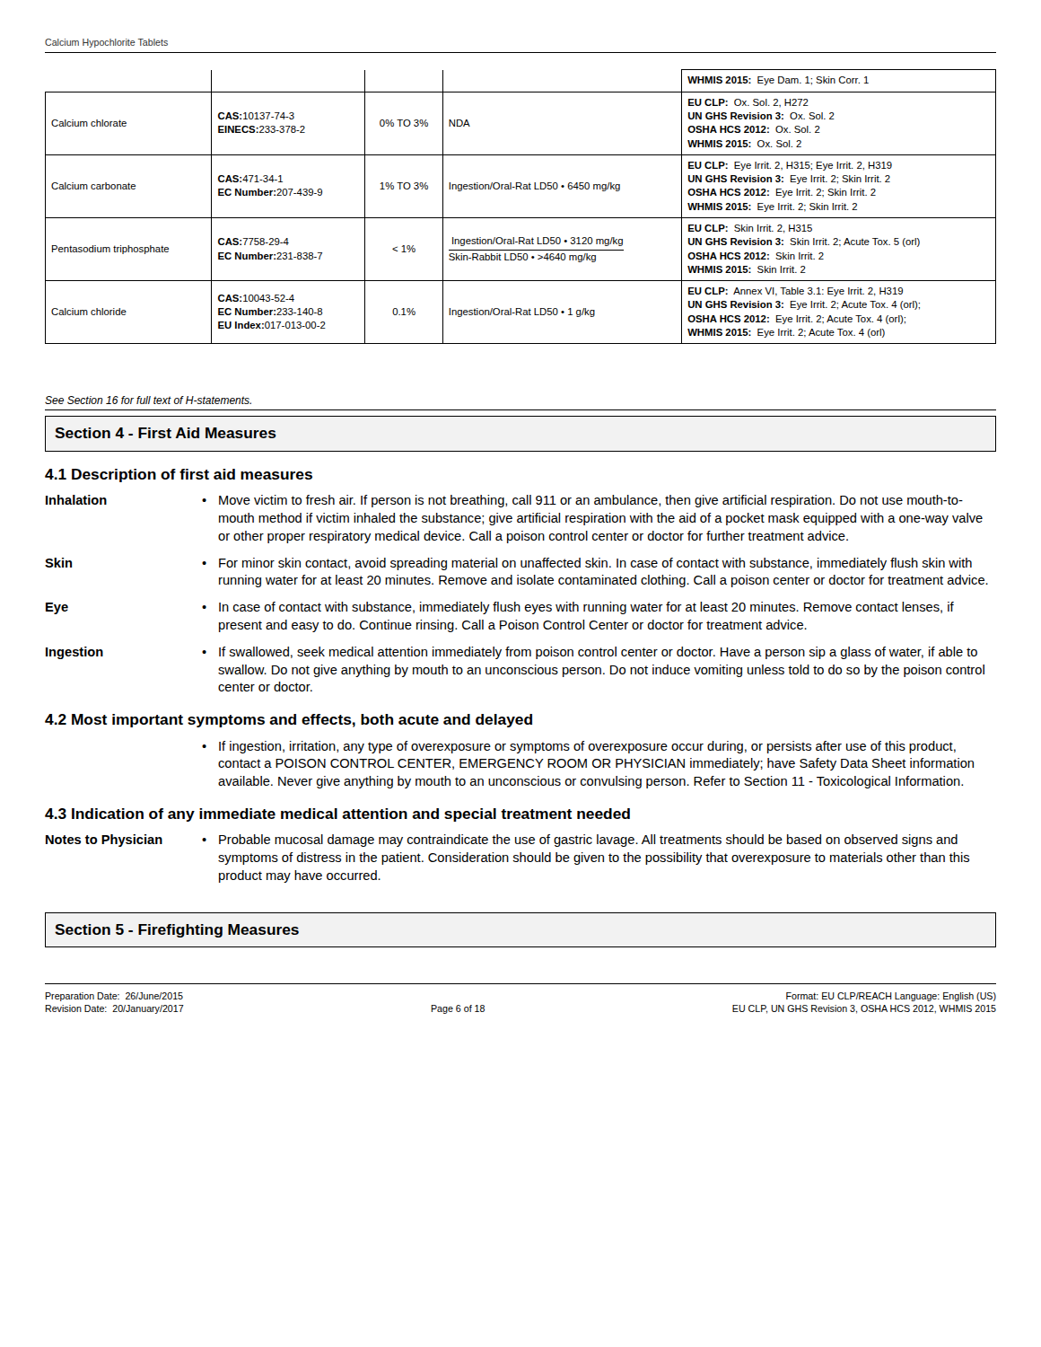Calcium Hypochlorite Tablets
| | | | | WHMIS 2015: Eye Dam. 1; Skin Corr. 1 |
| Calcium chlorate | CAS: 10137-74-3 EINECS: 233-378-2 | 0% TO 3% | NDA | EU CLP: Ox. Sol. 2, H272 UN GHS Revision 3: Ox. Sol. 2 OSHA HCS 2012: Ox. Sol. 2 WHMIS 2015: Ox. Sol. 2 |
| Calcium carbonate | CAS: 471-34-1 EC Number: 207-439-9 | 1% TO 3% | Ingestion/Oral-Rat LD50 • 6450 mg/kg | EU CLP: Eye Irrit. 2, H315; Eye Irrit. 2, H319 UN GHS Revision 3: Eye Irrit. 2; Skin Irrit. 2 OSHA HCS 2012: Eye Irrit. 2; Skin Irrit. 2 WHMIS 2015: Eye Irrit. 2; Skin Irrit. 2 |
| Pentasodium triphosphate | CAS: 7758-29-4 EC Number: 231-838-7 | < 1% | Ingestion/Oral-Rat LD50 • 3120 mg/kg Skin-Rabbit LD50 • >4640 mg/kg | EU CLP: Skin Irrit. 2, H315 UN GHS Revision 3: Skin Irrit. 2; Acute Tox. 5 (orl) OSHA HCS 2012: Skin Irrit. 2 WHMIS 2015: Skin Irrit. 2 |
| Calcium chloride | CAS: 10043-52-4 EC Number: 233-140-8 EU Index: 017-013-00-2 | 0.1% | Ingestion/Oral-Rat LD50 • 1 g/kg | EU CLP: Annex VI, Table 3.1: Eye Irrit. 2, H319 UN GHS Revision 3: Eye Irrit. 2; Acute Tox. 4 (orl); OSHA HCS 2012: Eye Irrit. 2; Acute Tox. 4 (orl); WHMIS 2015: Eye Irrit. 2; Acute Tox. 4 (orl) |
See Section 16 for full text of H-statements.
Section 4 - First Aid Measures
4.1 Description of first aid measures
Inhalation
Move victim to fresh air. If person is not breathing, call 911 or an ambulance, then give artificial respiration. Do not use mouth-to-mouth method if victim inhaled the substance; give artificial respiration with the aid of a pocket mask equipped with a one-way valve or other proper respiratory medical device. Call a poison control center or doctor for further treatment advice.
Skin
For minor skin contact, avoid spreading material on unaffected skin. In case of contact with substance, immediately flush skin with running water for at least 20 minutes. Remove and isolate contaminated clothing. Call a poison center or doctor for treatment advice.
Eye
In case of contact with substance, immediately flush eyes with running water for at least 20 minutes. Remove contact lenses, if present and easy to do. Continue rinsing. Call a Poison Control Center or doctor for treatment advice.
Ingestion
If swallowed, seek medical attention immediately from poison control center or doctor. Have a person sip a glass of water, if able to swallow. Do not give anything by mouth to an unconscious person. Do not induce vomiting unless told to do so by the poison control center or doctor.
4.2 Most important symptoms and effects, both acute and delayed
If ingestion, irritation, any type of overexposure or symptoms of overexposure occur during, or persists after use of this product, contact a POISON CONTROL CENTER, EMERGENCY ROOM OR PHYSICIAN immediately; have Safety Data Sheet information available. Never give anything by mouth to an unconscious or convulsing person. Refer to Section 11 - Toxicological Information.
4.3 Indication of any immediate medical attention and special treatment needed
Notes to Physician
Probable mucosal damage may contraindicate the use of gastric lavage. All treatments should be based on observed signs and symptoms of distress in the patient. Consideration should be given to the possibility that overexposure to materials other than this product may have occurred.
Section 5 - Firefighting Measures
Preparation Date: 26/June/2015
Revision Date: 20/January/2017
Page 6 of 18
Format: EU CLP/REACH Language: English (US)
EU CLP, UN GHS Revision 3, OSHA HCS 2012, WHMIS 2015